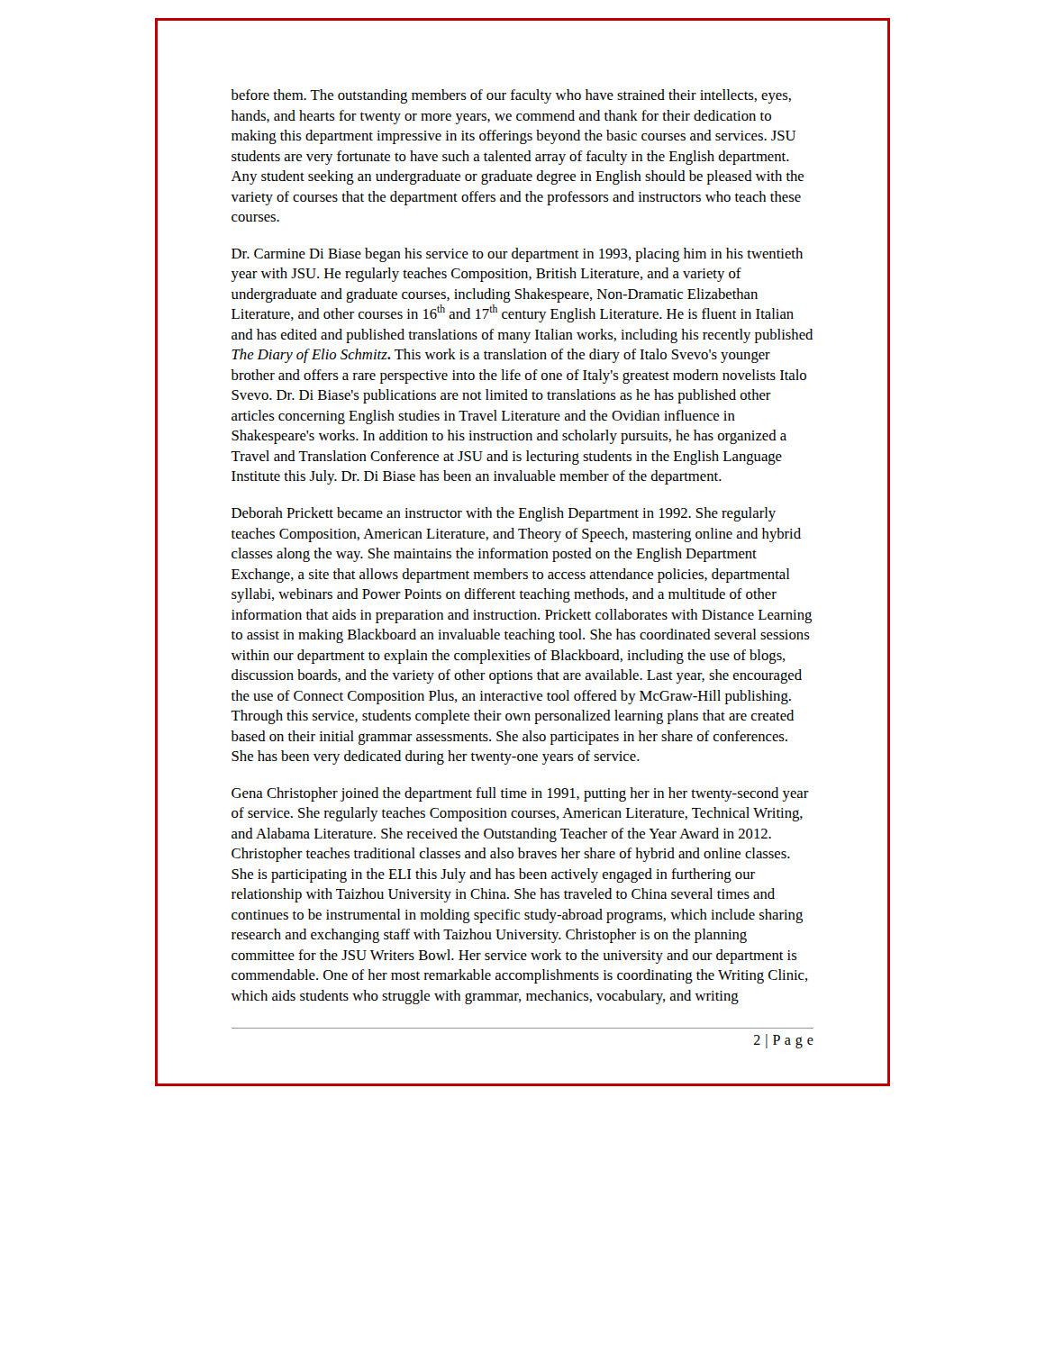before them. The outstanding members of our faculty who have strained their intellects, eyes, hands, and hearts for twenty or more years, we commend and thank for their dedication to making this department impressive in its offerings beyond the basic courses and services. JSU students are very fortunate to have such a talented array of faculty in the English department. Any student seeking an undergraduate or graduate degree in English should be pleased with the variety of courses that the department offers and the professors and instructors who teach these courses.
Dr. Carmine Di Biase began his service to our department in 1993, placing him in his twentieth year with JSU. He regularly teaches Composition, British Literature, and a variety of undergraduate and graduate courses, including Shakespeare, Non-Dramatic Elizabethan Literature, and other courses in 16th and 17th century English Literature. He is fluent in Italian and has edited and published translations of many Italian works, including his recently published The Diary of Elio Schmitz. This work is a translation of the diary of Italo Svevo's younger brother and offers a rare perspective into the life of one of Italy's greatest modern novelists Italo Svevo. Dr. Di Biase's publications are not limited to translations as he has published other articles concerning English studies in Travel Literature and the Ovidian influence in Shakespeare's works. In addition to his instruction and scholarly pursuits, he has organized a Travel and Translation Conference at JSU and is lecturing students in the English Language Institute this July. Dr. Di Biase has been an invaluable member of the department.
Deborah Prickett became an instructor with the English Department in 1992. She regularly teaches Composition, American Literature, and Theory of Speech, mastering online and hybrid classes along the way. She maintains the information posted on the English Department Exchange, a site that allows department members to access attendance policies, departmental syllabi, webinars and Power Points on different teaching methods, and a multitude of other information that aids in preparation and instruction. Prickett collaborates with Distance Learning to assist in making Blackboard an invaluable teaching tool. She has coordinated several sessions within our department to explain the complexities of Blackboard, including the use of blogs, discussion boards, and the variety of other options that are available. Last year, she encouraged the use of Connect Composition Plus, an interactive tool offered by McGraw-Hill publishing. Through this service, students complete their own personalized learning plans that are created based on their initial grammar assessments. She also participates in her share of conferences. She has been very dedicated during her twenty-one years of service.
Gena Christopher joined the department full time in 1991, putting her in her twenty-second year of service. She regularly teaches Composition courses, American Literature, Technical Writing, and Alabama Literature. She received the Outstanding Teacher of the Year Award in 2012. Christopher teaches traditional classes and also braves her share of hybrid and online classes. She is participating in the ELI this July and has been actively engaged in furthering our relationship with Taizhou University in China. She has traveled to China several times and continues to be instrumental in molding specific study-abroad programs, which include sharing research and exchanging staff with Taizhou University. Christopher is on the planning committee for the JSU Writers Bowl. Her service work to the university and our department is commendable. One of her most remarkable accomplishments is coordinating the Writing Clinic, which aids students who struggle with grammar, mechanics, vocabulary, and writing
2 | P a g e